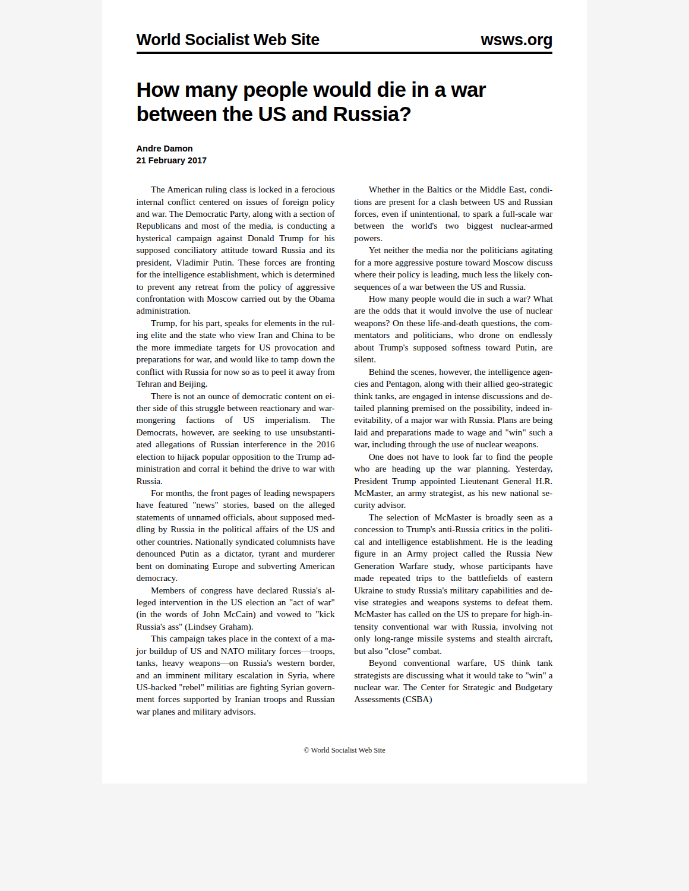World Socialist Web Site
wsws.org
How many people would die in a war between the US and Russia?
Andre Damon 21 February 2017
The American ruling class is locked in a ferocious internal conflict centered on issues of foreign policy and war. The Democratic Party, along with a section of Republicans and most of the media, is conducting a hysterical campaign against Donald Trump for his supposed conciliatory attitude toward Russia and its president, Vladimir Putin. These forces are fronting for the intelligence establishment, which is determined to prevent any retreat from the policy of aggressive confrontation with Moscow carried out by the Obama administration.
Trump, for his part, speaks for elements in the ruling elite and the state who view Iran and China to be the more immediate targets for US provocation and preparations for war, and would like to tamp down the conflict with Russia for now so as to peel it away from Tehran and Beijing.
There is not an ounce of democratic content on either side of this struggle between reactionary and war-mongering factions of US imperialism. The Democrats, however, are seeking to use unsubstantiated allegations of Russian interference in the 2016 election to hijack popular opposition to the Trump administration and corral it behind the drive to war with Russia.
For months, the front pages of leading newspapers have featured "news" stories, based on the alleged statements of unnamed officials, about supposed meddling by Russia in the political affairs of the US and other countries. Nationally syndicated columnists have denounced Putin as a dictator, tyrant and murderer bent on dominating Europe and subverting American democracy.
Members of congress have declared Russia's alleged intervention in the US election an "act of war" (in the words of John McCain) and vowed to "kick Russia's ass" (Lindsey Graham).
This campaign takes place in the context of a major buildup of US and NATO military forces—troops, tanks, heavy weapons—on Russia's western border, and an imminent military escalation in Syria, where US-backed "rebel" militias are fighting Syrian government forces supported by Iranian troops and Russian war planes and military advisors.
Whether in the Baltics or the Middle East, conditions are present for a clash between US and Russian forces, even if unintentional, to spark a full-scale war between the world's two biggest nuclear-armed powers.
Yet neither the media nor the politicians agitating for a more aggressive posture toward Moscow discuss where their policy is leading, much less the likely consequences of a war between the US and Russia.
How many people would die in such a war? What are the odds that it would involve the use of nuclear weapons? On these life-and-death questions, the commentators and politicians, who drone on endlessly about Trump's supposed softness toward Putin, are silent.
Behind the scenes, however, the intelligence agencies and Pentagon, along with their allied geo-strategic think tanks, are engaged in intense discussions and detailed planning premised on the possibility, indeed inevitability, of a major war with Russia. Plans are being laid and preparations made to wage and "win" such a war, including through the use of nuclear weapons.
One does not have to look far to find the people who are heading up the war planning. Yesterday, President Trump appointed Lieutenant General H.R. McMaster, an army strategist, as his new national security advisor.
The selection of McMaster is broadly seen as a concession to Trump's anti-Russia critics in the political and intelligence establishment. He is the leading figure in an Army project called the Russia New Generation Warfare study, whose participants have made repeated trips to the battlefields of eastern Ukraine to study Russia's military capabilities and devise strategies and weapons systems to defeat them. McMaster has called on the US to prepare for high-intensity conventional war with Russia, involving not only long-range missile systems and stealth aircraft, but also "close" combat.
Beyond conventional warfare, US think tank strategists are discussing what it would take to "win" a nuclear war. The Center for Strategic and Budgetary Assessments (CSBA)
© World Socialist Web Site